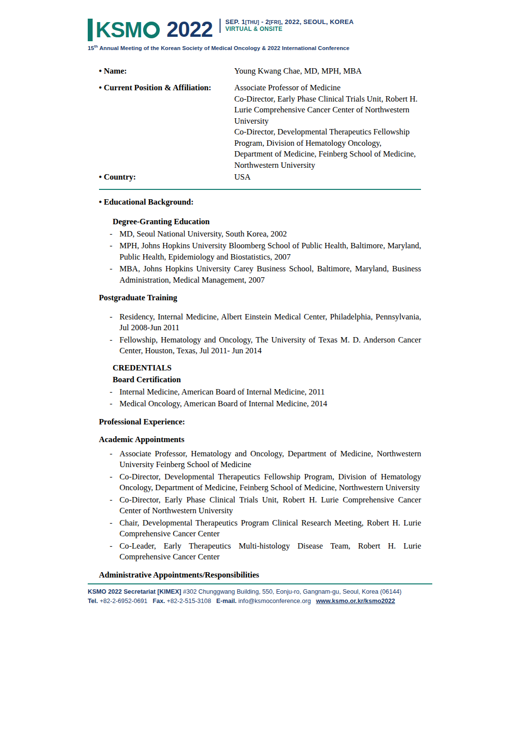KSM
2022
SEP. 1[THU] - 2[FRI], 2022, SEOUL, KOREA
VIRTUAL & ONSITE
15th Annual Meeting of the Korean Society of Medical Oncology & 2022 International Conference
| • Name: | Young Kwang Chae, MD, MPH, MBA |
| • Current Position & Affiliation: | Associate Professor of Medicine Co-Director, Early Phase Clinical Trials Unit, Robert H. Lurie Comprehensive Cancer Center of Northwestern University Co-Director, Developmental Therapeutics Fellowship Program, Division of Hematology Oncology, Department of Medicine, Feinberg School of Medicine, Northwestern University |
| • Country: | USA |
• Educational Background:
Degree-Granting Education
MD, Seoul National University, South Korea, 2002
MPH, Johns Hopkins University Bloomberg School of Public Health, Baltimore, Maryland, Public Health, Epidemiology and Biostatistics, 2007
MBA, Johns Hopkins University Carey Business School, Baltimore, Maryland, Business Administration, Medical Management, 2007
Postgraduate Training
Residency, Internal Medicine, Albert Einstein Medical Center, Philadelphia, Pennsylvania, Jul 2008-Jun 2011
Fellowship, Hematology and Oncology, The University of Texas M. D. Anderson Cancer Center, Houston, Texas, Jul 2011- Jun 2014
CREDENTIALS
Board Certification
Internal Medicine, American Board of Internal Medicine, 2011
Medical Oncology, American Board of Internal Medicine, 2014
Professional Experience:
Academic Appointments
Associate Professor, Hematology and Oncology, Department of Medicine, Northwestern University Feinberg School of Medicine
Co-Director, Developmental Therapeutics Fellowship Program, Division of Hematology Oncology, Department of Medicine, Feinberg School of Medicine, Northwestern University
Co-Director, Early Phase Clinical Trials Unit, Robert H. Lurie Comprehensive Cancer Center of Northwestern University
Chair, Developmental Therapeutics Program Clinical Research Meeting, Robert H. Lurie Comprehensive Cancer Center
Co-Leader, Early Therapeutics Multi-histology Disease Team, Robert H. Lurie Comprehensive Cancer Center
Administrative Appointments/Responsibilities
KSMO 2022 Secretariat [KIMEX] #302 Chunggwang Building, 550, Eonju-ro, Gangnam-gu, Seoul, Korea (06144)
Tel. +82-2-6952-0691 Fax. +82-2-515-3108 E-mail. info@ksmoconference.org www.ksmo.or.kr/ksmo2022